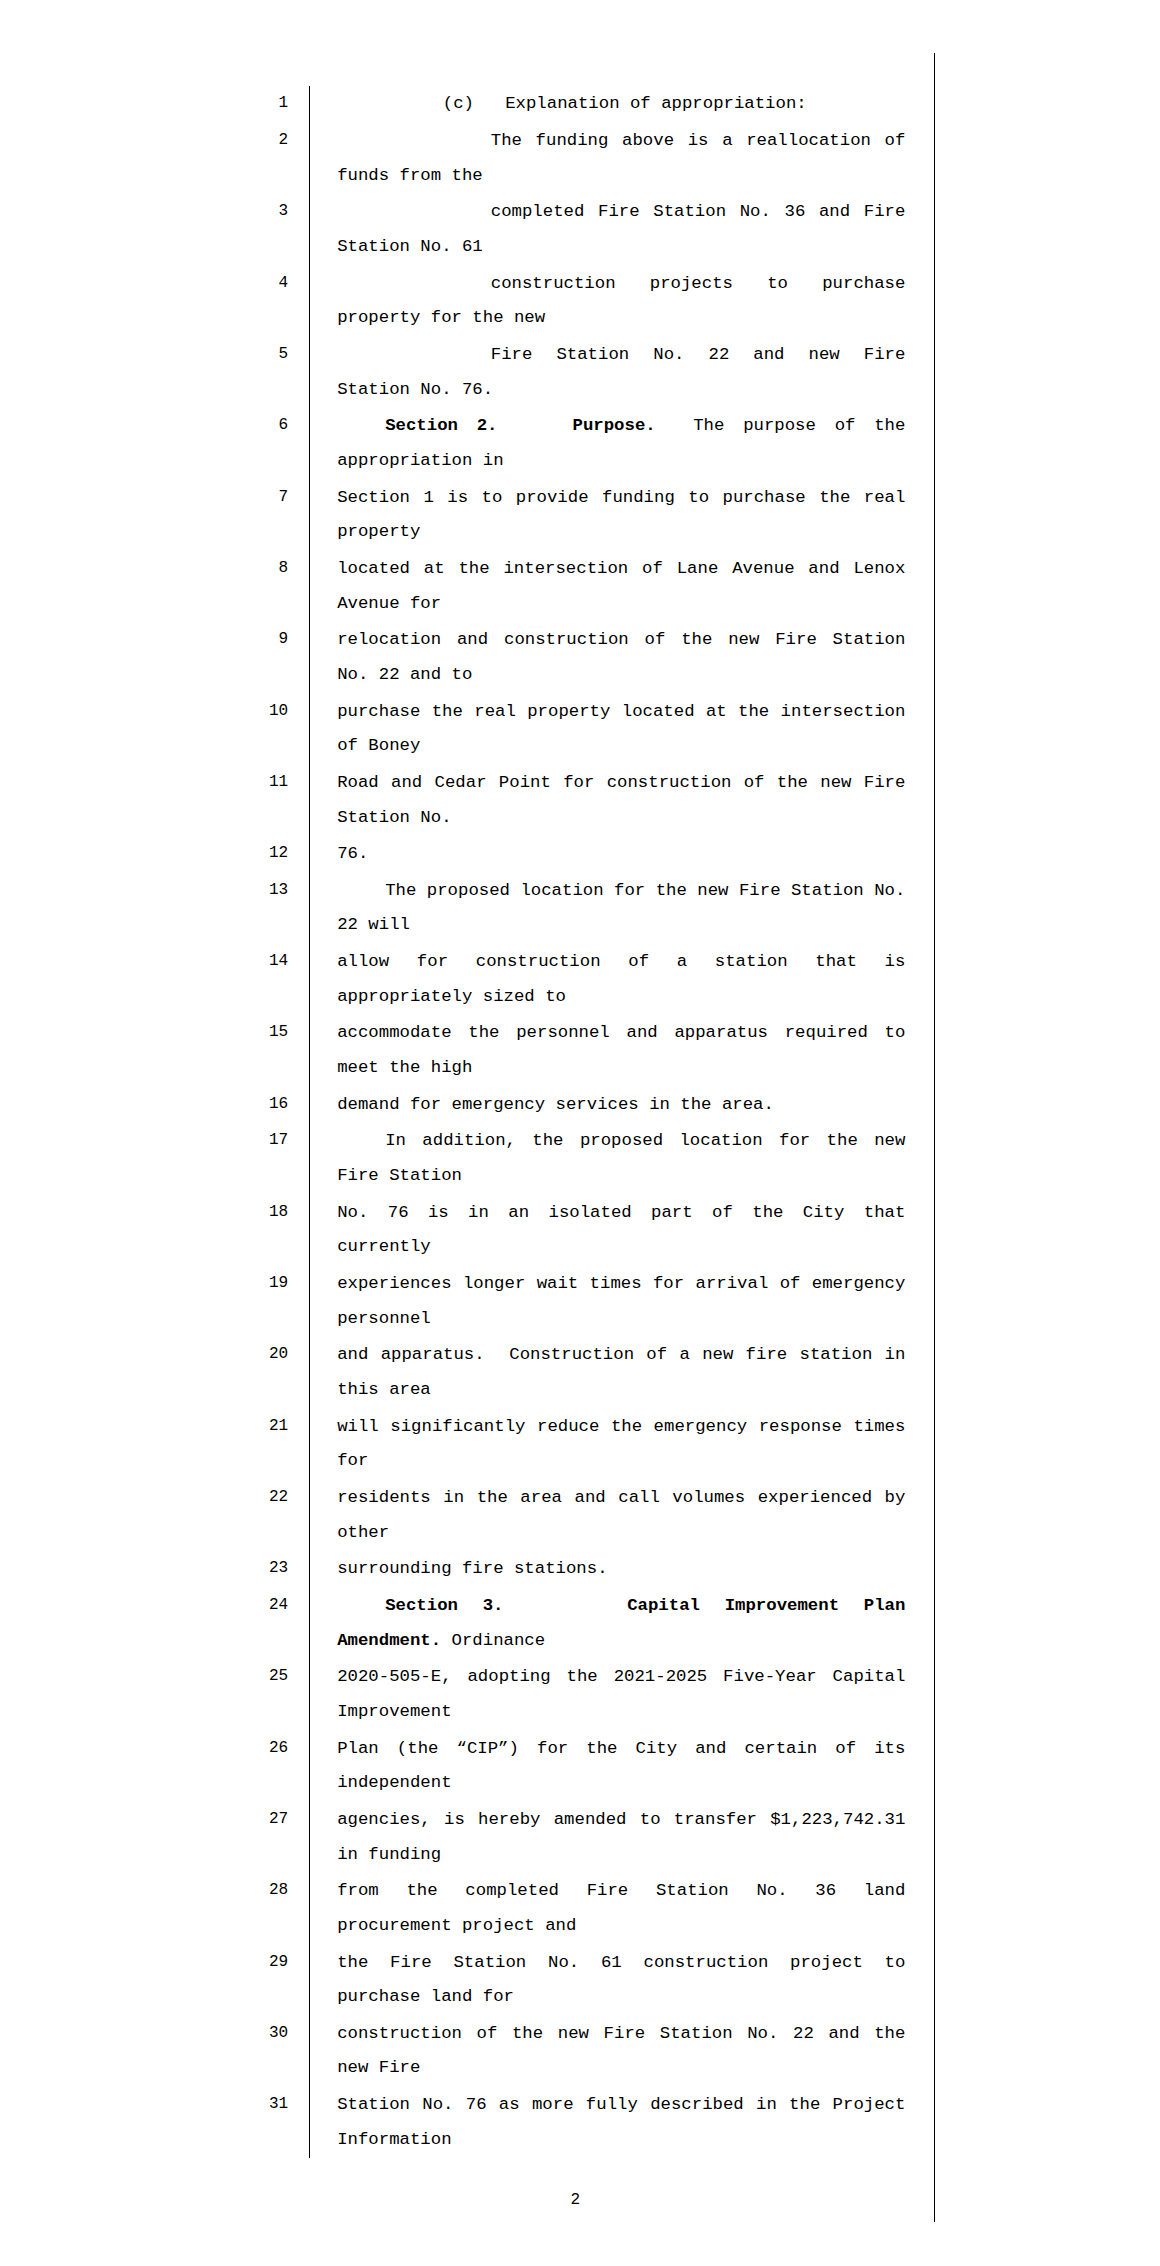| 1 | (c) Explanation of appropriation: |
| 2 | The funding above is a reallocation of funds from the |
| 3 | completed Fire Station No. 36 and Fire Station No. 61 |
| 4 | construction projects to purchase property for the new |
| 5 | Fire Station No. 22 and new Fire Station No. 76. |
| 6 | Section 2. Purpose. The purpose of the appropriation in |
| 7 | Section 1 is to provide funding to purchase the real property |
| 8 | located at the intersection of Lane Avenue and Lenox Avenue for |
| 9 | relocation and construction of the new Fire Station No. 22 and to |
| 10 | purchase the real property located at the intersection of Boney |
| 11 | Road and Cedar Point for construction of the new Fire Station No. |
| 12 | 76. |
| 13 | The proposed location for the new Fire Station No. 22 will |
| 14 | allow for construction of a station that is appropriately sized to |
| 15 | accommodate the personnel and apparatus required to meet the high |
| 16 | demand for emergency services in the area. |
| 17 | In addition, the proposed location for the new Fire Station |
| 18 | No. 76 is in an isolated part of the City that currently |
| 19 | experiences longer wait times for arrival of emergency personnel |
| 20 | and apparatus. Construction of a new fire station in this area |
| 21 | will significantly reduce the emergency response times for |
| 22 | residents in the area and call volumes experienced by other |
| 23 | surrounding fire stations. |
| 24 | Section 3. Capital Improvement Plan Amendment. Ordinance |
| 25 | 2020-505-E, adopting the 2021-2025 Five-Year Capital Improvement |
| 26 | Plan (the “CIP”) for the City and certain of its independent |
| 27 | agencies, is hereby amended to transfer $1,223,742.31 in funding |
| 28 | from the completed Fire Station No. 36 land procurement project and |
| 29 | the Fire Station No. 61 construction project to purchase land for |
| 30 | construction of the new Fire Station No. 22 and the new Fire |
| 31 | Station No. 76 as more fully described in the Project Information |
2